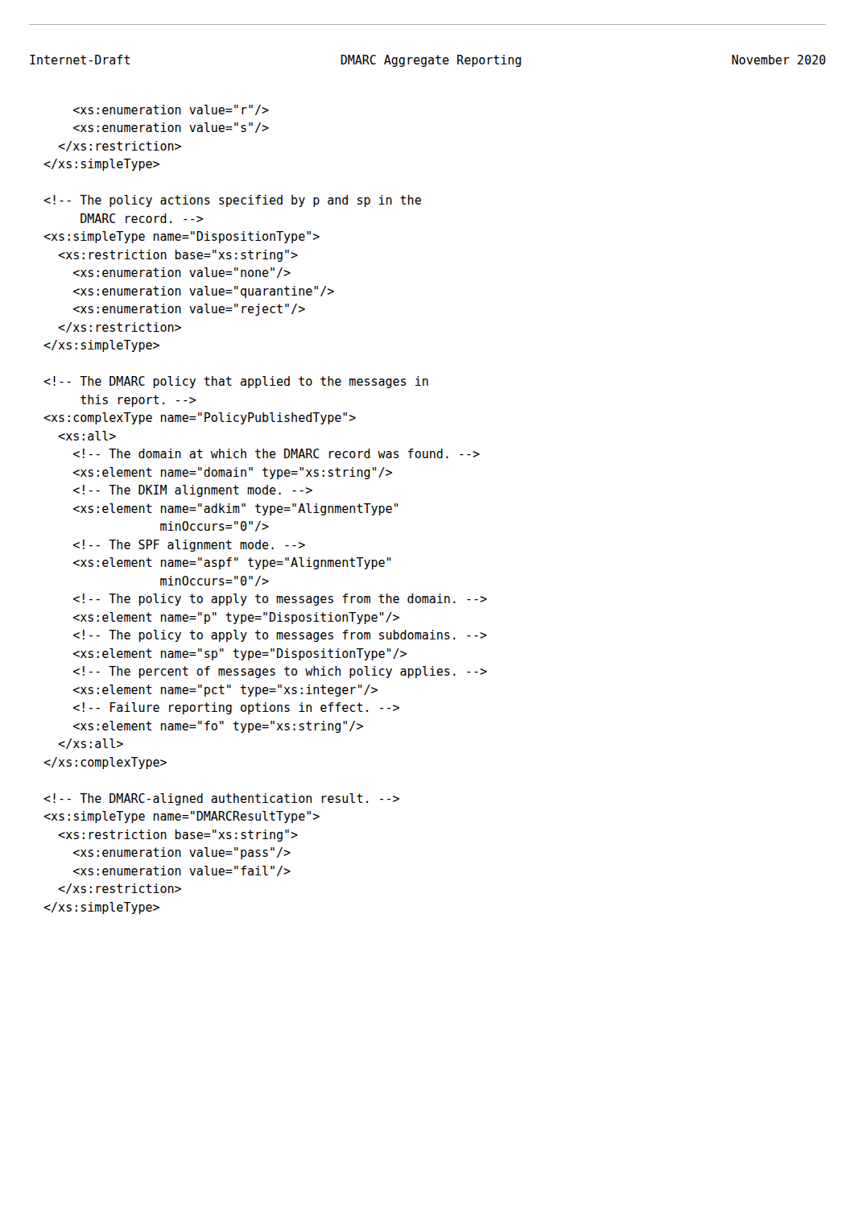Internet-Draft DMARC Aggregate Reporting November 2020
      <xs:enumeration value="r"/>
      <xs:enumeration value="s"/>
    </xs:restriction>
  </xs:simpleType>

  <!-- The policy actions specified by p and sp in the
       DMARC record. -->
  <xs:simpleType name="DispositionType">
    <xs:restriction base="xs:string">
      <xs:enumeration value="none"/>
      <xs:enumeration value="quarantine"/>
      <xs:enumeration value="reject"/>
    </xs:restriction>
  </xs:simpleType>

  <!-- The DMARC policy that applied to the messages in
       this report. -->
  <xs:complexType name="PolicyPublishedType">
    <xs:all>
      <!-- The domain at which the DMARC record was found. -->
      <xs:element name="domain" type="xs:string"/>
      <!-- The DKIM alignment mode. -->
      <xs:element name="adkim" type="AlignmentType"
                  minOccurs="0"/>
      <!-- The SPF alignment mode. -->
      <xs:element name="aspf" type="AlignmentType"
                  minOccurs="0"/>
      <!-- The policy to apply to messages from the domain. -->
      <xs:element name="p" type="DispositionType"/>
      <!-- The policy to apply to messages from subdomains. -->
      <xs:element name="sp" type="DispositionType"/>
      <!-- The percent of messages to which policy applies. -->
      <xs:element name="pct" type="xs:integer"/>
      <!-- Failure reporting options in effect. -->
      <xs:element name="fo" type="xs:string"/>
    </xs:all>
  </xs:complexType>

  <!-- The DMARC-aligned authentication result. -->
  <xs:simpleType name="DMARCResultType">
    <xs:restriction base="xs:string">
      <xs:enumeration value="pass"/>
      <xs:enumeration value="fail"/>
    </xs:restriction>
  </xs:simpleType>